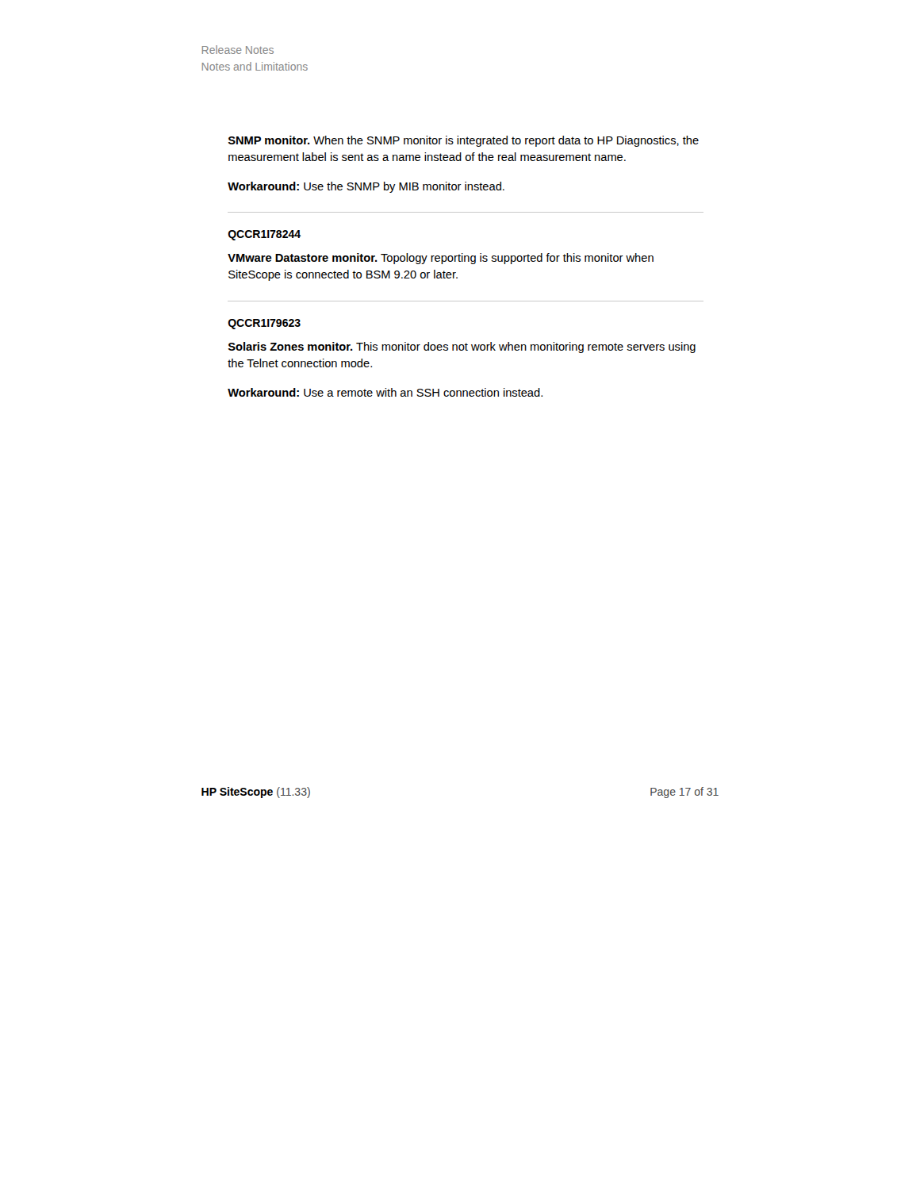Release Notes
Notes and Limitations
SNMP monitor. When the SNMP monitor is integrated to report data to HP Diagnostics, the measurement label is sent as a name instead of the real measurement name.
Workaround: Use the SNMP by MIB monitor instead.
QCCR1I78244
VMware Datastore monitor. Topology reporting is supported for this monitor when SiteScope is connected to BSM 9.20 or later.
QCCR1I79623
Solaris Zones monitor. This monitor does not work when monitoring remote servers using the Telnet connection mode.
Workaround: Use a remote with an SSH connection instead.
HP SiteScope (11.33)
Page 17 of 31